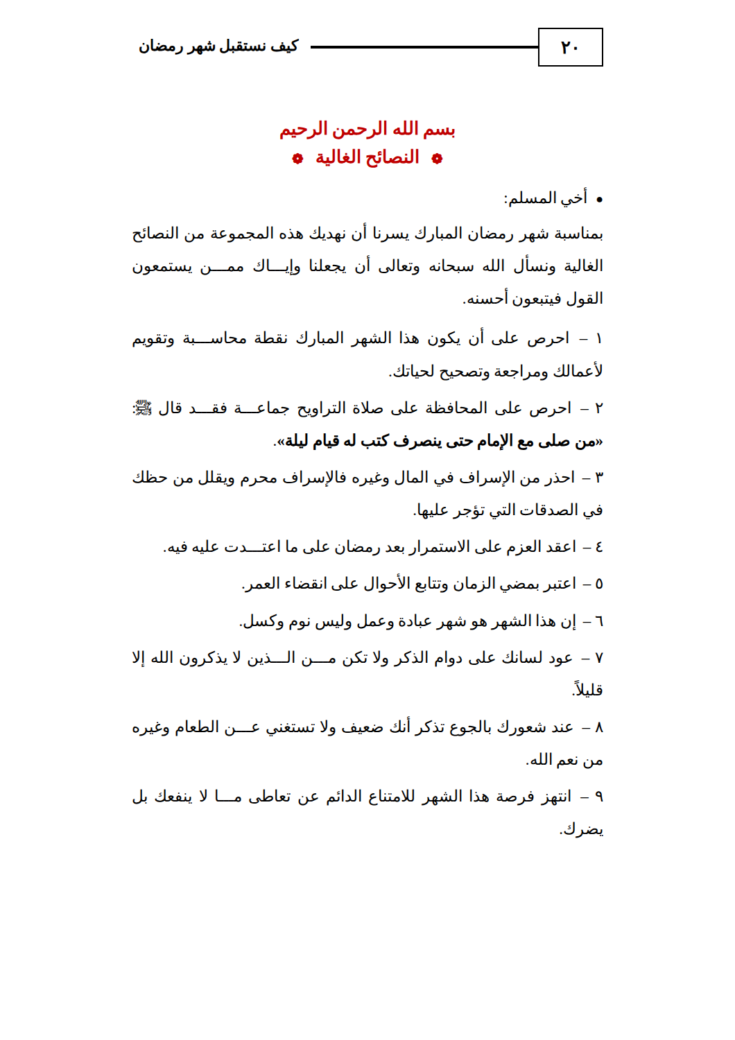٢٠
كيف نستقبل شهر رمضان
بسم الله الرحمن الرحيم
❁ النصائح الغالية ❁
● أخي المسلم:
بمناسبة شهر رمضان المبارك يسرنا أن نهديك هذه المجموعة من النصائح الغالية ونسأل الله سبحانه وتعالى أن يجعلنا وإيـــاك ممـــن يستمعون القول فيتبعون أحسنه.
١ – احرص على أن يكون هذا الشهر المبارك نقطة محاســـبة وتقويم لأعمالك ومراجعة وتصحيح لحياتك.
٢ – احرص على المحافظة على صلاة التراويح جماعـــة فقـــد قال ﷺ: «من صلى مع الإمام حتى ينصرف كتب له قيام ليلة».
٣ – احذر من الإسراف في المال وغيره فالإسراف محرم ويقلل من حظك في الصدقات التي تؤجر عليها.
٤ – اعقد العزم على الاستمرار بعد رمضان على ما اعتـــدت عليه فيه.
٥ – اعتبر بمضي الزمان وتتابع الأحوال على انقضاء العمر.
٦ – إن هذا الشهر هو شهر عبادة وعمل وليس نوم وكسل.
٧ – عود لسانك على دوام الذكر ولا تكن مـــن الـــذين لا يذكرون الله إلا قليلاً.
٨ – عند شعورك بالجوع تذكر أنك ضعيف ولا تستغني عـــن الطعام وغيره من نعم الله.
٩ – انتهز فرصة هذا الشهر للامتناع الدائم عن تعاطى مـــا لا ينفعك بل يضرك.